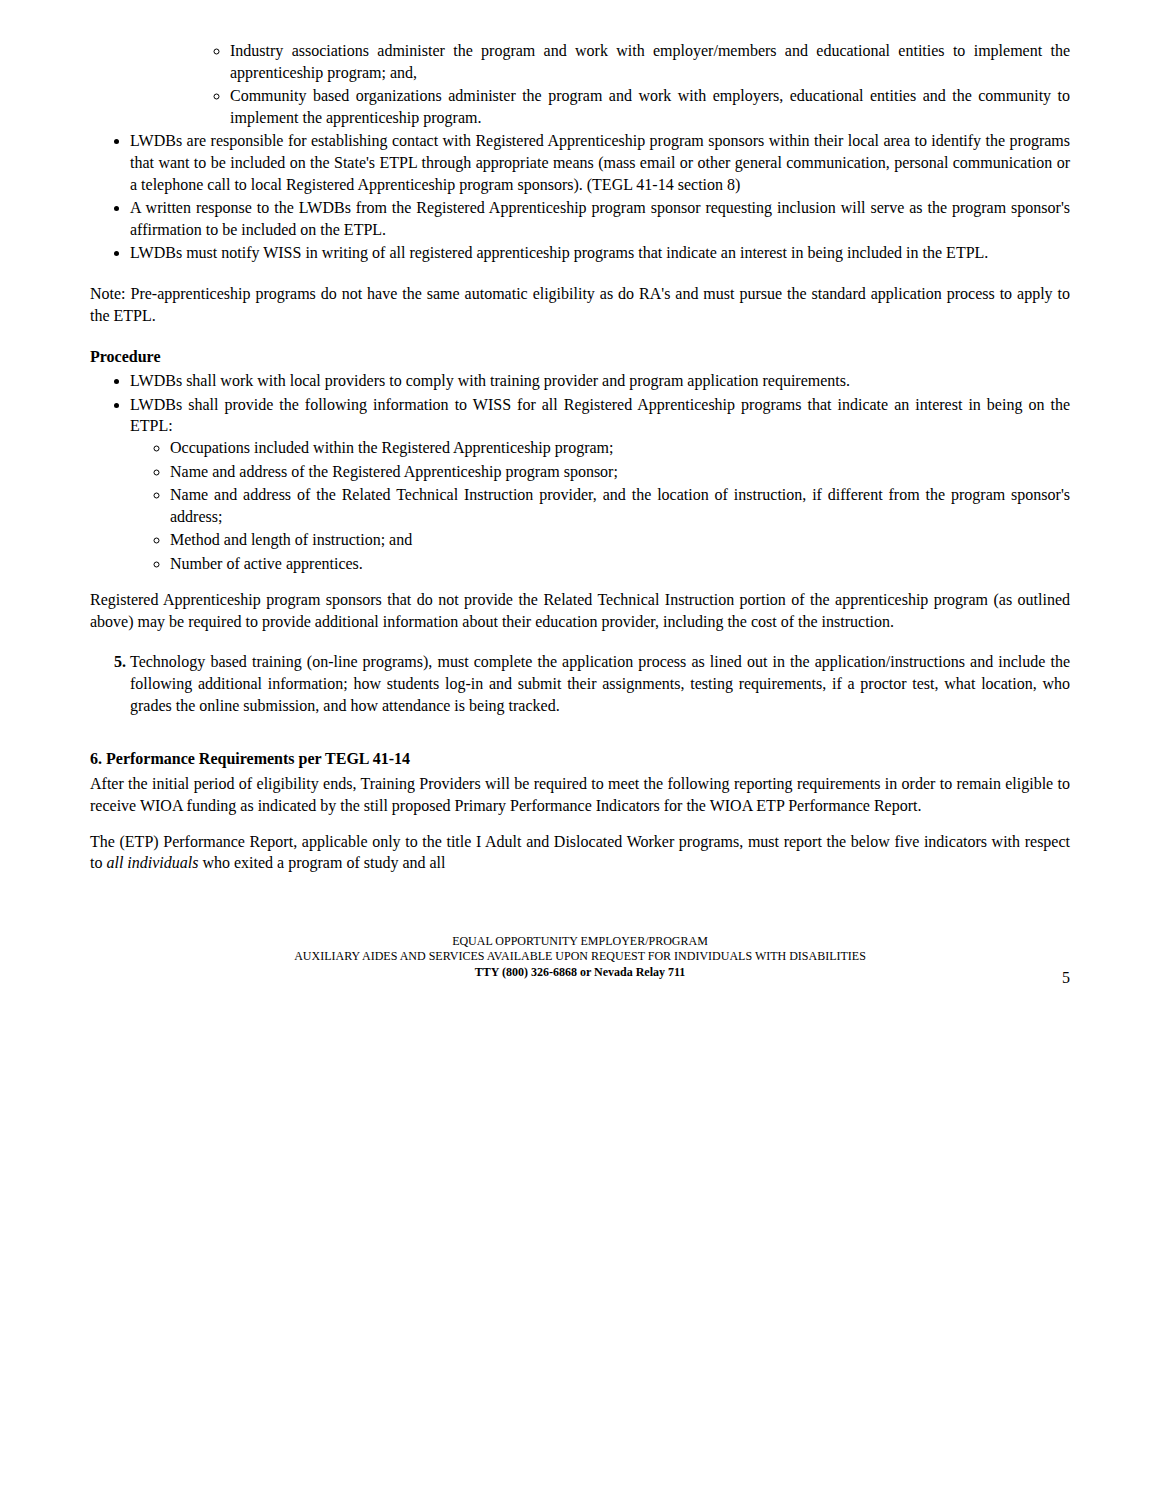Industry associations administer the program and work with employer/members and educational entities to implement the apprenticeship program; and,
Community based organizations administer the program and work with employers, educational entities and the community to implement the apprenticeship program.
LWDBs are responsible for establishing contact with Registered Apprenticeship program sponsors within their local area to identify the programs that want to be included on the State's ETPL through appropriate means (mass email or other general communication, personal communication or a telephone call to local Registered Apprenticeship program sponsors). (TEGL 41-14 section 8)
A written response to the LWDBs from the Registered Apprenticeship program sponsor requesting inclusion will serve as the program sponsor's affirmation to be included on the ETPL.
LWDBs must notify WISS in writing of all registered apprenticeship programs that indicate an interest in being included in the ETPL.
Note: Pre-apprenticeship programs do not have the same automatic eligibility as do RA's and must pursue the standard application process to apply to the ETPL.
Procedure
LWDBs shall work with local providers to comply with training provider and program application requirements.
LWDBs shall provide the following information to WISS for all Registered Apprenticeship programs that indicate an interest in being on the ETPL:
Occupations included within the Registered Apprenticeship program;
Name and address of the Registered Apprenticeship program sponsor;
Name and address of the Related Technical Instruction provider, and the location of instruction, if different from the program sponsor's address;
Method and length of instruction; and
Number of active apprentices.
Registered Apprenticeship program sponsors that do not provide the Related Technical Instruction portion of the apprenticeship program (as outlined above) may be required to provide additional information about their education provider, including the cost of the instruction.
Technology based training (on-line programs), must complete the application process as lined out in the application/instructions and include the following additional information; how students log-in and submit their assignments, testing requirements, if a proctor test, what location, who grades the online submission, and how attendance is being tracked.
6. Performance Requirements per TEGL 41-14
After the initial period of eligibility ends, Training Providers will be required to meet the following reporting requirements in order to remain eligible to receive WIOA funding as indicated by the still proposed Primary Performance Indicators for the WIOA ETP Performance Report.
The (ETP) Performance Report, applicable only to the title I Adult and Dislocated Worker programs, must report the below five indicators with respect to all individuals who exited a program of study and all
EQUAL OPPORTUNITY EMPLOYER/PROGRAM
AUXILIARY AIDES AND SERVICES AVAILABLE UPON REQUEST FOR INDIVIDUALS WITH DISABILITIES
TTY (800) 326-6868 or Nevada Relay 711
5